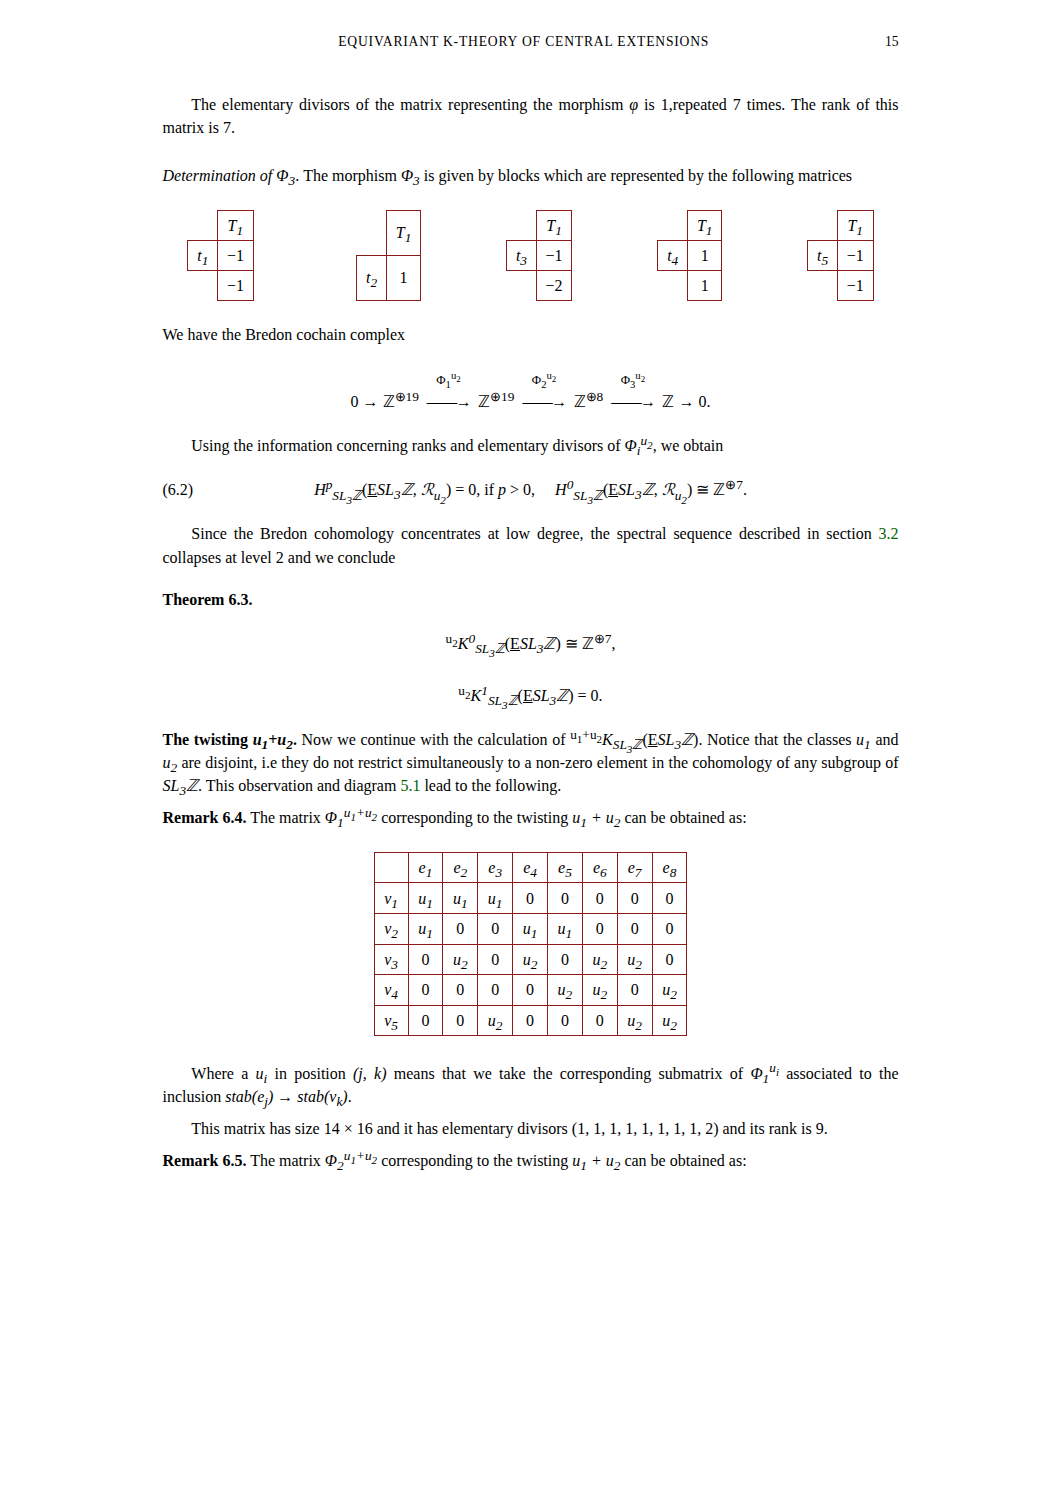EQUIVARIANT K-THEORY OF CENTRAL EXTENSIONS 15
The elementary divisors of the matrix representing the morphism φ is 1,repeated 7 times. The rank of this matrix is 7.
Determination of Φ3. The morphism Φ3 is given by blocks which are represented by the following matrices
| | T 1 |
| --- | --- |
| t 1 | −1 |
| | −1 |
| | | T 1 |
| --- | --- | --- |
| | t 2 | 1 |
| | T 1 |
| --- | --- |
| t 3 | −1 |
| | −2 |
| | T 1 |
| --- | --- |
| t 4 | 1 |
| | 1 |
| | T 1 |
| --- | --- |
| t 5 | −1 |
| | −1 |
We have the Bredon cochain complex
0 → ℤ⊕19 Φ1u2
——→ ℤ⊕19 Φ2u2
——→ ℤ⊕8 Φ3u2
——→ ℤ → 0.
Using the information concerning ranks and elementary divisors of Φiu2, we obtain
(6.2) HpSL3ℤ(ESL3ℤ, ℛu2) = 0, if p > 0, H0SL3ℤ(ESL3ℤ, ℛu2) ≅ ℤ⊕7.
Since the Bredon cohomology concentrates at low degree, the spectral sequence described in section 3.2 collapses at level 2 and we conclude
Theorem 6.3.
u2K0SL3ℤ(ESL3ℤ) ≅ ℤ⊕7,
u2K1SL3ℤ(ESL3ℤ) = 0.
The twisting u1+u2. Now we continue with the calculation of u1+u2KSL3ℤ(ESL3ℤ). Notice that the classes u1 and u2 are disjoint, i.e they do not restrict simultaneously to a non-zero element in the cohomology of any subgroup of SL3ℤ. This observation and diagram 5.1 lead to the following.
Remark 6.4. The matrix Φ1u1+u2 corresponding to the twisting u1 + u2 can be obtained as:
| | e 1 | e 2 | e 3 | e 4 | e 5 | e 6 | e 7 | e 8 |
| --- | --- | --- | --- | --- | --- | --- | --- | --- |
| v 1 | u 1 | u 1 | u 1 | 0 | 0 | 0 | 0 | 0 |
| v 2 | u 1 | 0 | 0 | u 1 | u 1 | 0 | 0 | 0 |
| v 3 | 0 | u 2 | 0 | u 2 | 0 | u 2 | u 2 | 0 |
| v 4 | 0 | 0 | 0 | 0 | u 2 | u 2 | 0 | u 2 |
| v 5 | 0 | 0 | u 2 | 0 | 0 | 0 | u 2 | u 2 |
Where a ui in position (j, k) means that we take the corresponding submatrix of Φ1ui associated to the inclusion stab(ej) → stab(vk).
This matrix has size 14 × 16 and it has elementary divisors (1, 1, 1, 1, 1, 1, 1, 1, 2) and its rank is 9.
Remark 6.5. The matrix Φ2u1+u2 corresponding to the twisting u1 + u2 can be obtained as: